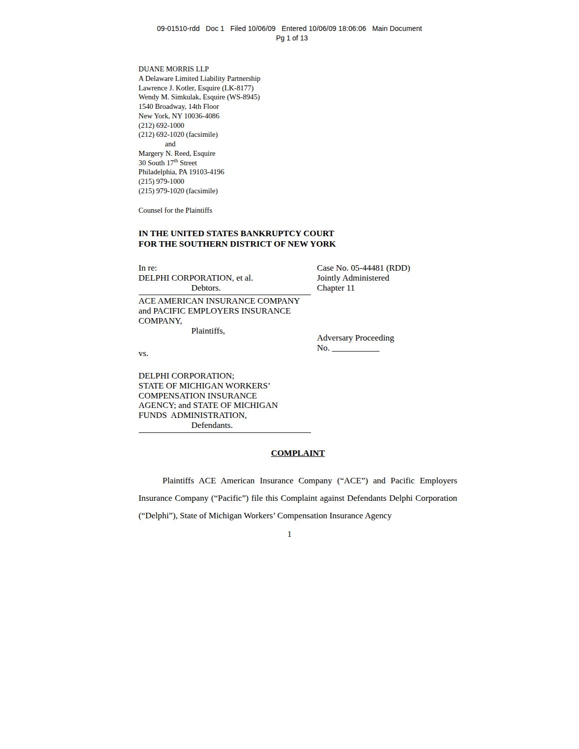09-01510-rdd Doc 1 Filed 10/06/09 Entered 10/06/09 18:06:06 Main Document
Pg 1 of 13
DUANE MORRIS LLP
A Delaware Limited Liability Partnership
Lawrence J. Kotler, Esquire (LK-8177)
Wendy M. Simkulak, Esquire (WS-8945)
1540 Broadway, 14th Floor
New York, NY 10036-4086
(212) 692-1000
(212) 692-1020 (facsimile)
and
Margery N. Reed, Esquire
30 South 17th Street
Philadelphia, PA 19103-4196
(215) 979-1000
(215) 979-1020 (facsimile)
Counsel for the Plaintiffs
IN THE UNITED STATES BANKRUPTCY COURT
FOR THE SOUTHERN DISTRICT OF NEW YORK
| In re: DELPHI CORPORATION, et al. Debtors. ACE AMERICAN INSURANCE COMPANY and PACIFIC EMPLOYERS INSURANCE COMPANY, Plaintiffs, vs. DELPHI CORPORATION; STATE OF MICHIGAN WORKERS’ COMPENSATION INSURANCE AGENCY; and STATE OF MICHIGAN FUNDS ADMINISTRATION, Defendants. | Case No. 05-44481 (RDD) Jointly Administered Chapter 11 Adversary Proceeding No. ___________ |
COMPLAINT
Plaintiffs ACE American Insurance Company (“ACE”) and Pacific Employers Insurance Company (“Pacific”) file this Complaint against Defendants Delphi Corporation (“Delphi”), State of Michigan Workers’ Compensation Insurance Agency
1